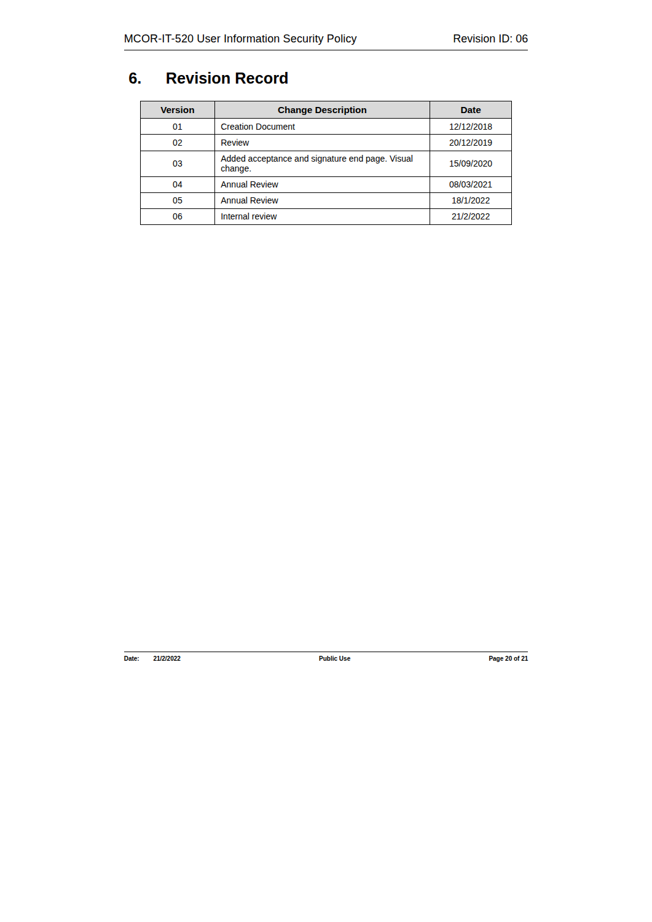MCOR-IT-520 User Information Security Policy
Revision ID: 06
6. Revision Record
| Version | Change Description | Date |
| --- | --- | --- |
| 01 | Creation Document | 12/12/2018 |
| 02 | Review | 20/12/2019 |
| 03 | Added acceptance and signature end page. Visual change. | 15/09/2020 |
| 04 | Annual Review | 08/03/2021 |
| 05 | Annual Review | 18/1/2022 |
| 06 | Internal review | 21/2/2022 |
Date: 21/2/2022
Public Use
Page 20 of 21